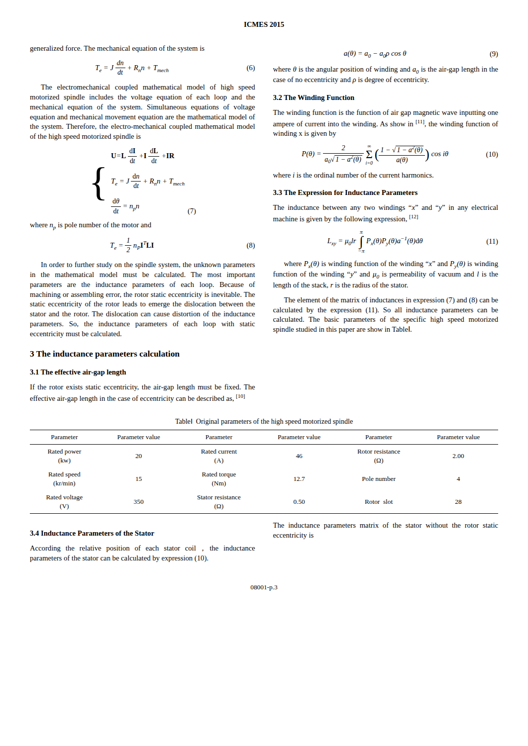ICMES 2015
generalized force. The mechanical equation of the system is
Te = J dn dt + Rnn + Tmech (6)
The electromechanical coupled mathematical model of high speed motorized spindle includes the voltage equation of each loop and the mechanical equation of the system. Simultaneous equations of voltage equation and mechanical movement equation are the mathematical model of the system. Therefore, the electro-mechanical coupled mathematical model of the high speed motorized spindle is
{
U=L dI dt +I dL dt +IR
Te = J dn dt + Rnn + Tmech
dθ dt = npn
(7)
where np is pole number of the motor and
Te = 12 nPITLI (8)
In order to further study on the spindle system, the unknown parameters in the mathematical model must be calculated. The most important parameters are the inductance parameters of each loop. Because of machining or assembling error, the rotor static eccentricity is inevitable. The static eccentricity of the rotor leads to emerge the dislocation between the stator and the rotor. The dislocation can cause distortion of the inductance parameters. So, the inductance parameters of each loop with static eccentricity must be calculated.
3 The inductance parameters calculation
3.1 The effective air-gap length
If the rotor exists static eccentricity, the air-gap length must be fixed. The effective air-gap length in the case of eccentricity can be described as, [10]
a(θ) = a0 − a0ρ cos θ (9)
where θ is the angular position of winding and a0 is the air-gap length in the case of no eccentricity and ρ is degree of eccentricity.
3.2 The Winding Function
The winding function is the function of air gap magnetic wave inputting one ampere of current into the winding. As show in [11], the winding function of winding x is given by
P(θ) = 2 a0 1 − a2(θ) ∞Σi=0 (1 − 1 − a2(θ) a(θ)) cos iθ (10)
where i is the ordinal number of the current harmonics.
3.3 The Expression for Inductance Parameters
The inductance between any two windings “x” and “y” in any electrical machine is given by the following expression, [12]
Lxy = μ0lr π∫−π Px(θ)Py(θ)a−1(θ)dθ (11)
where Px(θ) is winding function of the winding “x” and Py(θ) is winding function of the winding “y” and μ0 is permeability of vacuum and l is the length of the stack, r is the radius of the stator.
The element of the matrix of inductances in expression (7) and (8) can be calculated by the expression (11). So all inductance parameters can be calculated. The basic parameters of the specific high speed motorized spindle studied in this paper are show in TableⅠ.
TableⅠ Original parameters of the high speed motorized spindle
| Parameter | Parameter value | Parameter | Parameter value | Parameter | Parameter value |
| --- | --- | --- | --- | --- | --- |
| Rated power (kw) | 20 | Rated current (A) | 46 | Rotor resistance (Ω) | 2.00 |
| Rated speed (kr/min) | 15 | Rated torque (Nm) | 12.7 | Pole number | 4 |
| Rated voltage (V) | 350 | Stator resistance (Ω) | 0.50 | Rotor slot | 28 |
3.4 Inductance Parameters of the Stator
According the relative position of each stator coil，the inductance parameters of the stator can be calculated by expression (10).
The inductance parameters matrix of the stator without the rotor static eccentricity is
08001-p.3